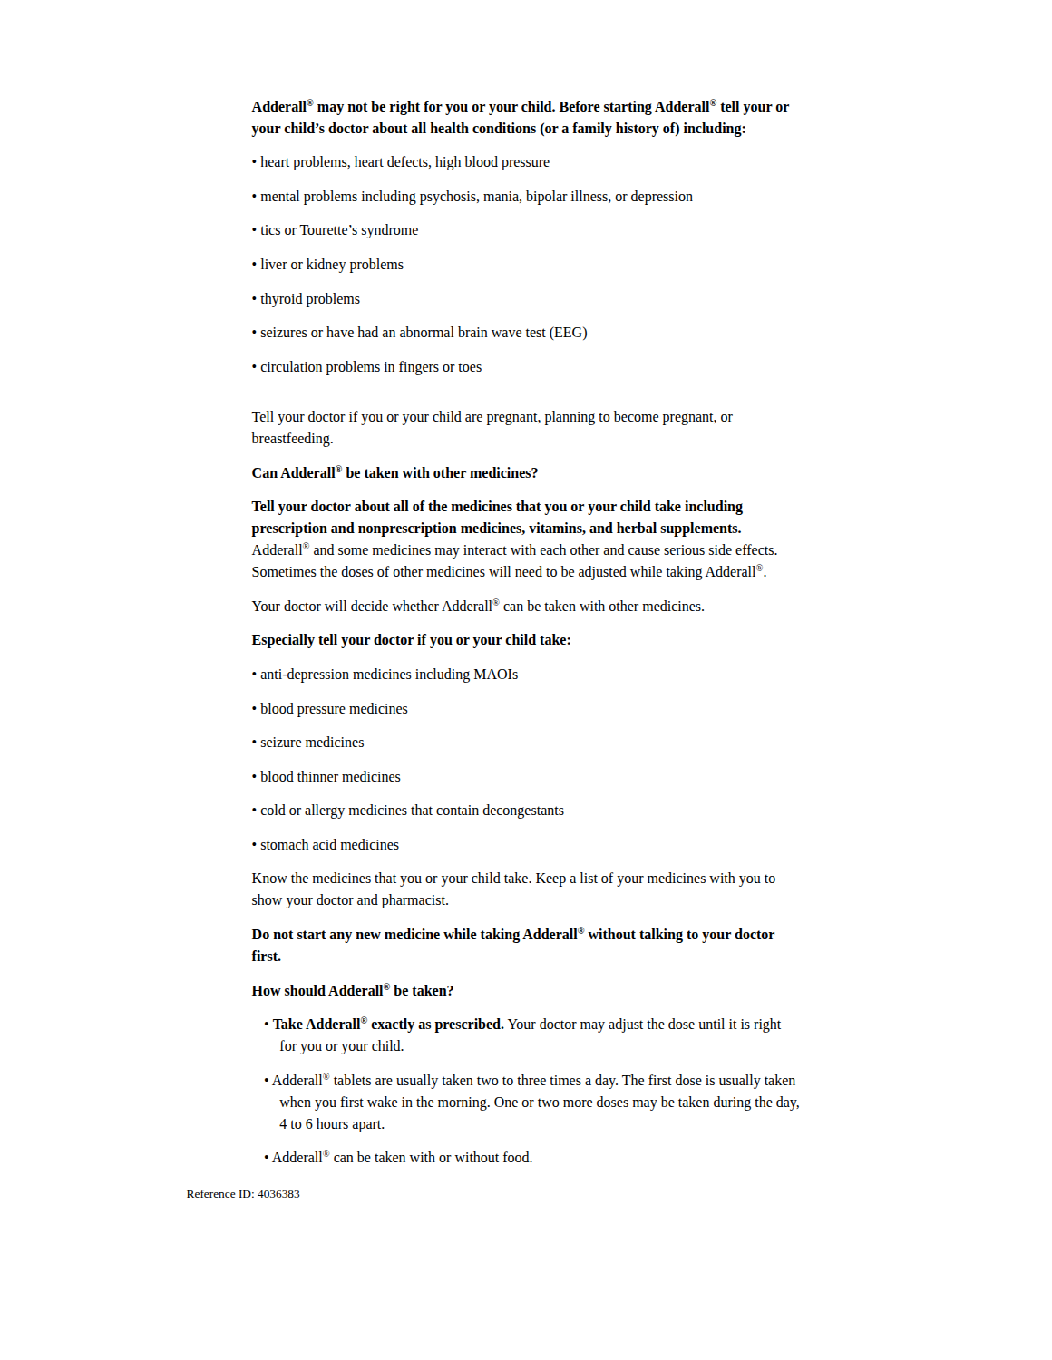Adderall® may not be right for you or your child. Before starting Adderall® tell your or your child’s doctor about all health conditions (or a family history of) including:
• heart problems, heart defects, high blood pressure
• mental problems including psychosis, mania, bipolar illness, or depression
• tics or Tourette’s syndrome
• liver or kidney problems
• thyroid problems
• seizures or have had an abnormal brain wave test (EEG)
• circulation problems in fingers or toes
Tell your doctor if you or your child are pregnant, planning to become pregnant, or breastfeeding.
Can Adderall® be taken with other medicines?
Tell your doctor about all of the medicines that you or your child take including prescription and nonprescription medicines, vitamins, and herbal supplements. Adderall® and some medicines may interact with each other and cause serious side effects. Sometimes the doses of other medicines will need to be adjusted while taking Adderall®.
Your doctor will decide whether Adderall® can be taken with other medicines.
Especially tell your doctor if you or your child take:
• anti-depression medicines including MAOIs
• blood pressure medicines
• seizure medicines
• blood thinner medicines
• cold or allergy medicines that contain decongestants
• stomach acid medicines
Know the medicines that you or your child take. Keep a list of your medicines with you to show your doctor and pharmacist.
Do not start any new medicine while taking Adderall® without talking to your doctor first.
How should Adderall® be taken?
• Take Adderall® exactly as prescribed. Your doctor may adjust the dose until it is right for you or your child.
• Adderall® tablets are usually taken two to three times a day. The first dose is usually taken when you first wake in the morning. One or two more doses may be taken during the day, 4 to 6 hours apart.
• Adderall® can be taken with or without food.
Reference ID: 4036383